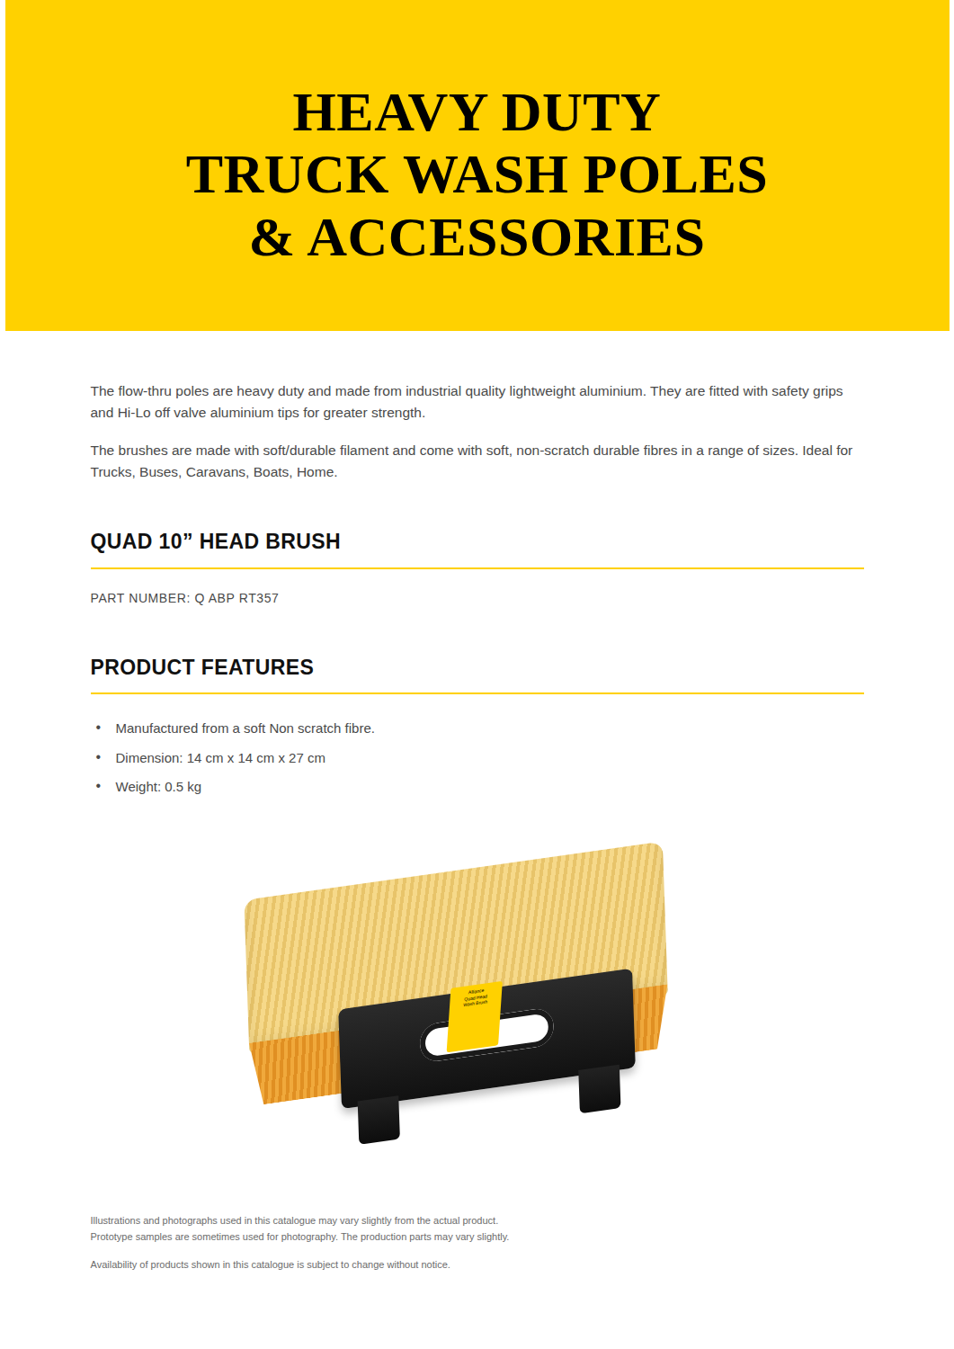Heavy Duty
Truck Wash Poles
& Accessories
The flow-thru poles are heavy duty and made from industrial quality lightweight aluminium. They are fitted with safety grips and Hi-Lo off valve aluminium tips for greater strength.
The brushes are made with soft/durable filament and come with soft, non-scratch durable fibres in a range of sizes. Ideal for Trucks, Buses, Caravans, Boats, Home.
Quad 10” Head Brush
Part Number: Q ABP RT357
Product Features
Manufactured from a soft Non scratch fibre.
Dimension: 14 cm x 14 cm x 27 cm
Weight: 0.5 kg
Alliance
Quad Head
Wash Brush
Illustrations and photographs used in this catalogue may vary slightly from the actual product.
Prototype samples are sometimes used for photography. The production parts may vary slightly.
Availability of products shown in this catalogue is subject to change without notice.